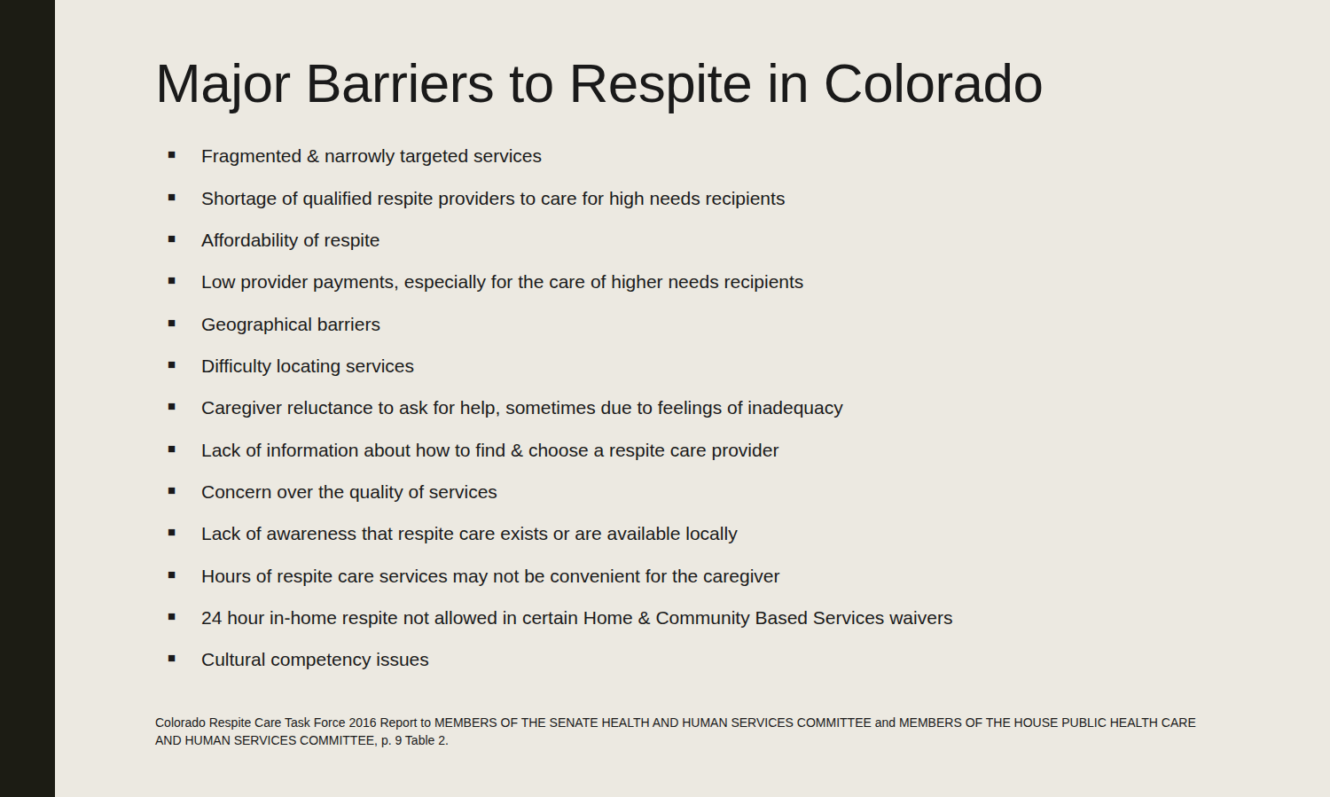Major Barriers to Respite in Colorado
Fragmented & narrowly targeted services
Shortage of qualified respite providers to care for high needs recipients
Affordability of respite
Low provider payments, especially for the care of higher needs recipients
Geographical barriers
Difficulty locating services
Caregiver reluctance to ask for help, sometimes due to feelings of inadequacy
Lack of information about how to find & choose a respite care provider
Concern over the quality of services
Lack of awareness that respite care exists or are available locally
Hours of respite care services may not be convenient for the caregiver
24 hour in-home respite not allowed in certain Home & Community Based Services waivers
Cultural competency issues
Colorado Respite Care Task Force 2016 Report to MEMBERS OF THE SENATE HEALTH AND HUMAN SERVICES COMMITTEE and MEMBERS OF THE HOUSE PUBLIC HEALTH CARE AND HUMAN SERVICES COMMITTEE, p. 9 Table 2.